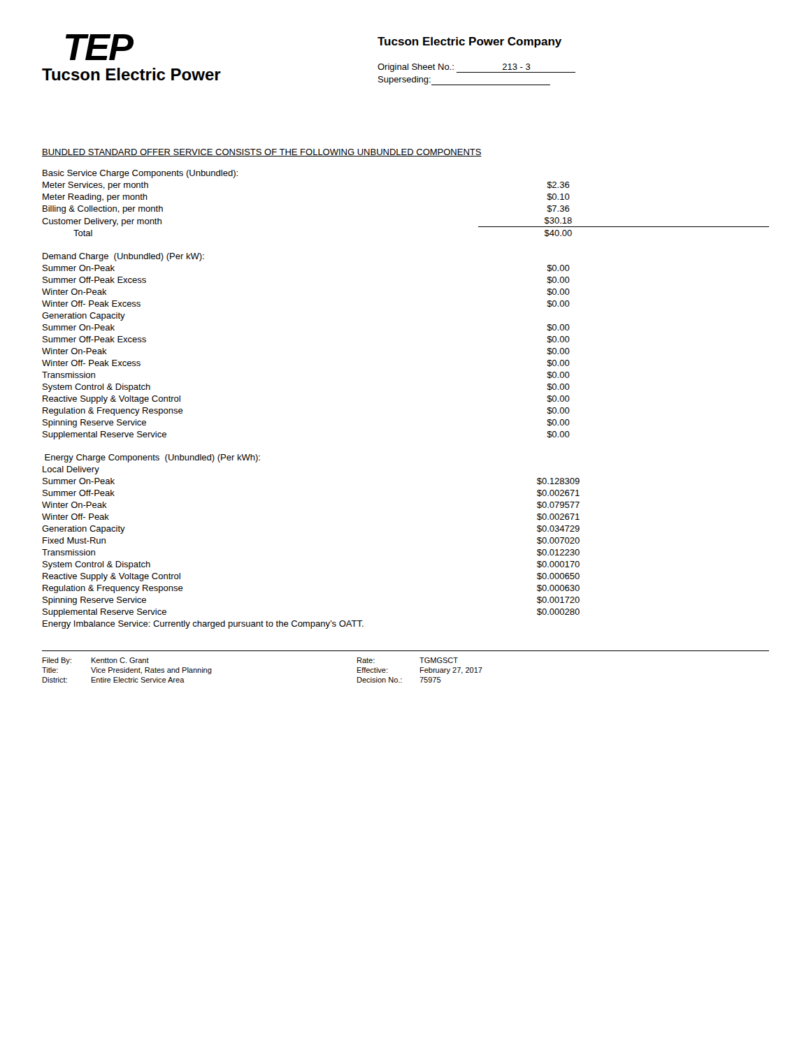TEP
Tucson Electric Power
Tucson Electric Power Company
Original Sheet No.: 213 - 3
Superseding:
BUNDLED STANDARD OFFER SERVICE CONSISTS OF THE FOLLOWING UNBUNDLED COMPONENTS
| Basic Service Charge Components (Unbundled): | | |
| Meter Services, per month | $2.36 | |
| Meter Reading, per month | $0.10 | |
| Billing & Collection, per month | $7.36 | |
| Customer Delivery, per month | $30.18 | |
| Total | $40.00 | |
| Demand Charge (Unbundled) (Per kW): | | |
| Summer On-Peak | $0.00 | |
| Summer Off-Peak Excess | $0.00 | |
| Winter On-Peak | $0.00 | |
| Winter Off- Peak Excess | $0.00 | |
| Generation Capacity | | |
| Summer On-Peak | $0.00 | |
| Summer Off-Peak Excess | $0.00 | |
| Winter On-Peak | $0.00 | |
| Winter Off- Peak Excess | $0.00 | |
| Transmission | $0.00 | |
| System Control & Dispatch | $0.00 | |
| Reactive Supply & Voltage Control | $0.00 | |
| Regulation & Frequency Response | $0.00 | |
| Spinning Reserve Service | $0.00 | |
| Supplemental Reserve Service | $0.00 | |
| Energy Charge Components (Unbundled) (Per kWh): | | |
| Local Delivery | | |
| Summer On-Peak | $0.128309 | |
| Summer Off-Peak | $0.002671 | |
| Winter On-Peak | $0.079577 | |
| Winter Off- Peak | $0.002671 | |
| Generation Capacity | $0.034729 | |
| Fixed Must-Run | $0.007020 | |
| Transmission | $0.012230 | |
| System Control & Dispatch | $0.000170 | |
| Reactive Supply & Voltage Control | $0.000650 | |
| Regulation & Frequency Response | $0.000630 | |
| Spinning Reserve Service | $0.001720 | |
| Supplemental Reserve Service | $0.000280 | |
| Energy Imbalance Service: Currently charged pursuant to the Company’s OATT. |
| Filed By: | Kentton C. Grant | Rate: | TGMGSCT |
| Title: | Vice President, Rates and Planning | Effective: | February 27, 2017 |
| District: | Entire Electric Service Area | Decision No.: | 75975 |